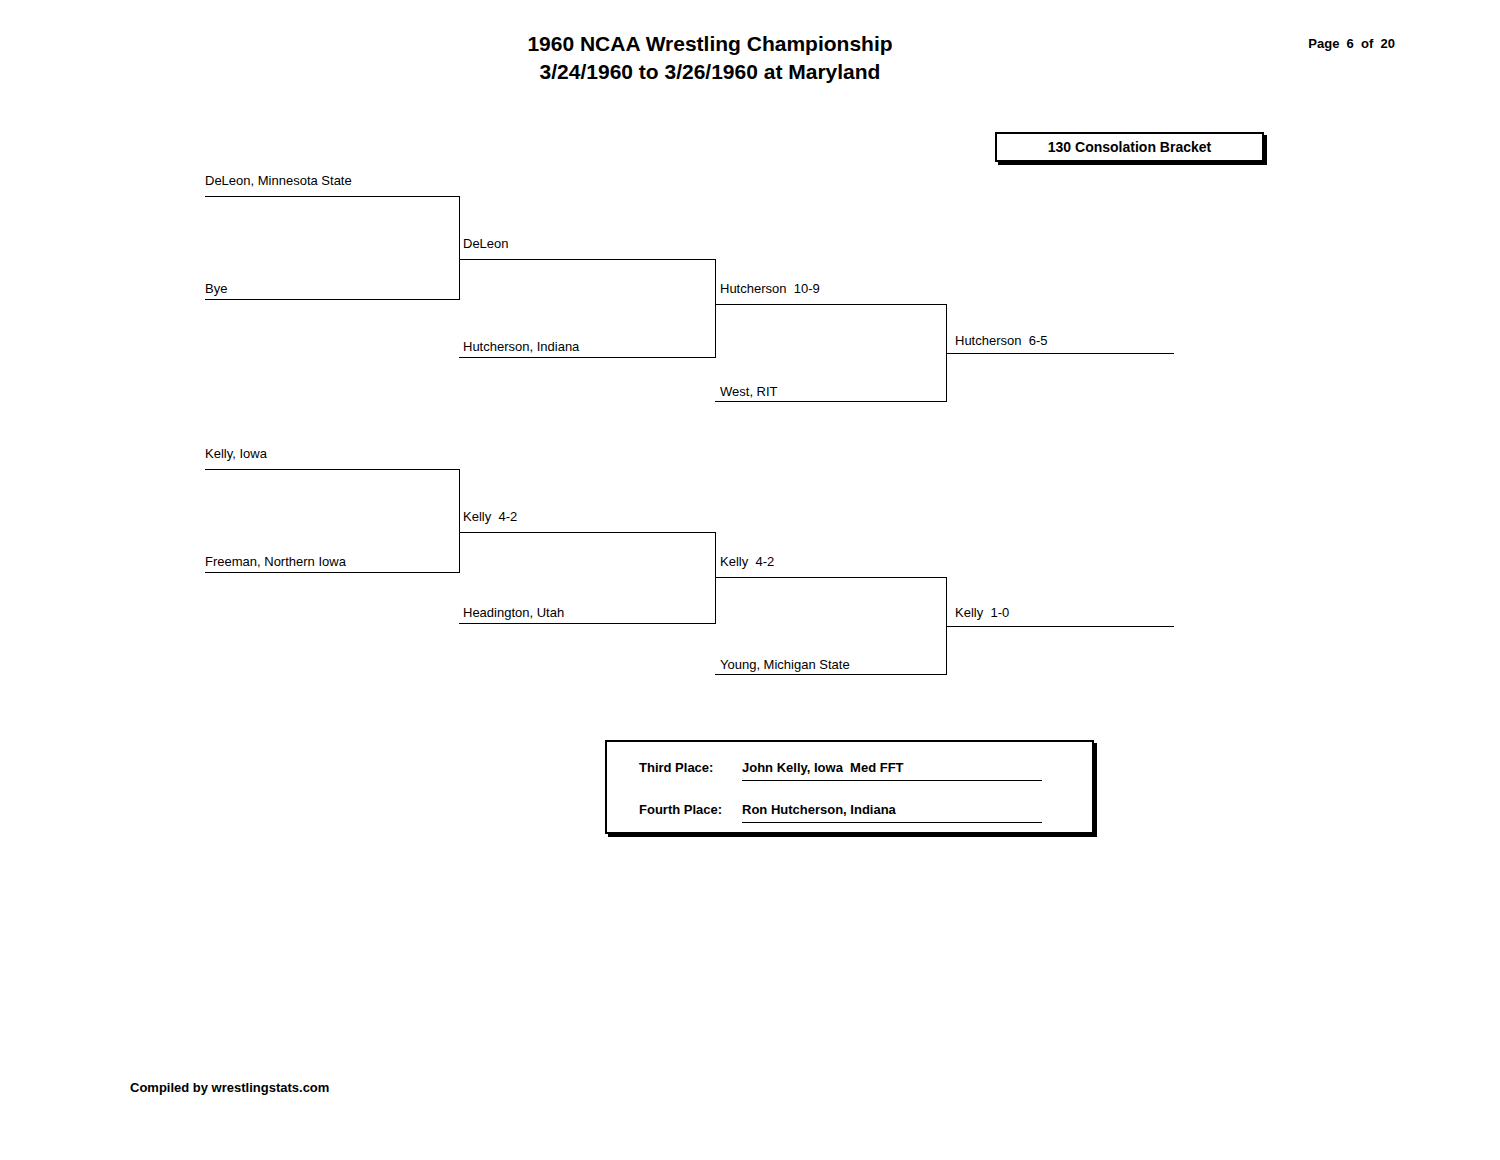1960 NCAA Wrestling Championship
3/24/1960 to 3/26/1960 at Maryland
Page 6 of 20
130 Consolation Bracket
DeLeon, Minnesota State
DeLeon
Bye
Hutcherson 10-9
Hutcherson, Indiana
Hutcherson 6-5
West, RIT
Kelly, Iowa
Kelly 4-2
Freeman, Northern Iowa
Kelly 4-2
Headington, Utah
Kelly 1-0
Young, Michigan State
Third Place:
John Kelly, Iowa Med FFT
Fourth Place:
Ron Hutcherson, Indiana
Compiled by wrestlingstats.com